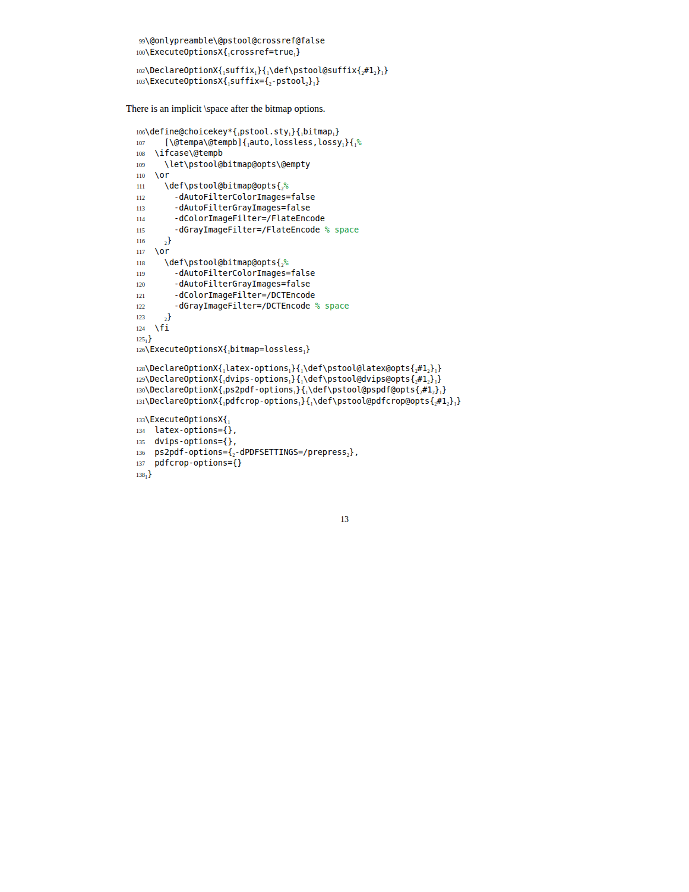| 99 | \@onlypreamble\@pstool@crossref@false |
| 100 | \ExecuteOptionsX{ 1 crossref=true 1 } |
| 102 | \DeclareOptionX{ 1 suffix 1 }{ 1 \def\pstool@suffix{ 2 #1 2 } 1 } |
| 103 | \ExecuteOptionsX{ 1 suffix={ 2 -pstool 2 } 1 } |
There is an implicit \space after the bitmap options.
| 106 | \define@choicekey*{ 1 pstool.sty 1 }{ 1 bitmap 1 } |
| 107 | [\@tempa\@tempb]{ 1 auto,lossless,lossy 1 }{ 1 % |
| 108 | \ifcase\@tempb |
| 109 | \let\pstool@bitmap@opts\@empty |
| 110 | \or |
| 111 | \def\pstool@bitmap@opts{ 2 % |
| 112 | -dAutoFilterColorImages=false |
| 113 | -dAutoFilterGrayImages=false |
| 114 | -dColorImageFilter=/FlateEncode |
| 115 | -dGrayImageFilter=/FlateEncode % space |
| 116 | 2 } |
| 117 | \or |
| 118 | \def\pstool@bitmap@opts{ 2 % |
| 119 | -dAutoFilterColorImages=false |
| 120 | -dAutoFilterGrayImages=false |
| 121 | -dColorImageFilter=/DCTEncode |
| 122 | -dGrayImageFilter=/DCTEncode % space |
| 123 | 2 } |
| 124 | \fi |
| 125 | 1 } |
| 126 | \ExecuteOptionsX{ 1 bitmap=lossless 1 } |
| 128 | \DeclareOptionX{ 1 latex-options 1 }{ 1 \def\pstool@latex@opts{ 2 #1 2 } 1 } |
| 129 | \DeclareOptionX{ 1 dvips-options 1 }{ 1 \def\pstool@dvips@opts{ 2 #1 2 } 1 } |
| 130 | \DeclareOptionX{ 1 ps2pdf-options 1 }{ 1 \def\pstool@pspdf@opts{ 2 #1 2 } 1 } |
| 131 | \DeclareOptionX{ 1 pdfcrop-options 1 }{ 1 \def\pstool@pdfcrop@opts{ 2 #1 2 } 1 } |
| 133 | \ExecuteOptionsX{ 1 |
| 134 | latex-options={}, |
| 135 | dvips-options={}, |
| 136 | ps2pdf-options={ 2 -dPDFSETTINGS=/prepress 2 }, |
| 137 | pdfcrop-options={} |
| 138 | 1 } |
13